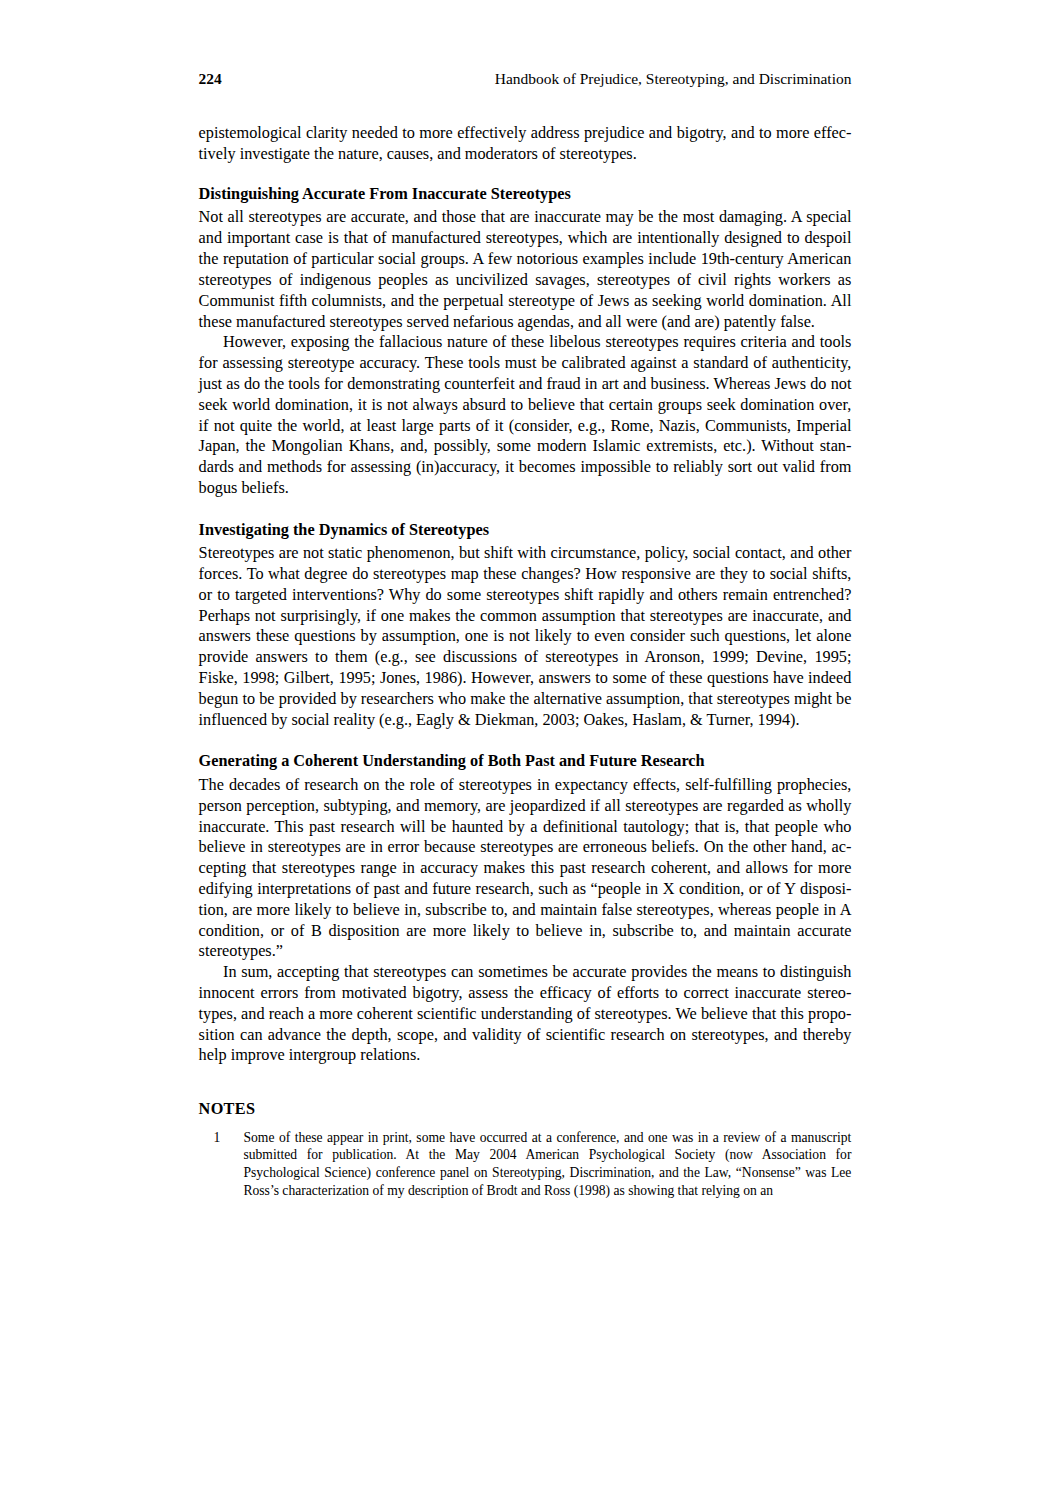224 Handbook of Prejudice, Stereotyping, and Discrimination
epistemological clarity needed to more effectively address prejudice and bigotry, and to more effectively investigate the nature, causes, and moderators of stereotypes.
Distinguishing Accurate From Inaccurate Stereotypes
Not all stereotypes are accurate, and those that are inaccurate may be the most damaging. A special and important case is that of manufactured stereotypes, which are intentionally designed to despoil the reputation of particular social groups. A few notorious examples include 19th-century American stereotypes of indigenous peoples as uncivilized savages, stereotypes of civil rights workers as Communist fifth columnists, and the perpetual stereotype of Jews as seeking world domination. All these manufactured stereotypes served nefarious agendas, and all were (and are) patently false.
However, exposing the fallacious nature of these libelous stereotypes requires criteria and tools for assessing stereotype accuracy. These tools must be calibrated against a standard of authenticity, just as do the tools for demonstrating counterfeit and fraud in art and business. Whereas Jews do not seek world domination, it is not always absurd to believe that certain groups seek domination over, if not quite the world, at least large parts of it (consider, e.g., Rome, Nazis, Communists, Imperial Japan, the Mongolian Khans, and, possibly, some modern Islamic extremists, etc.). Without standards and methods for assessing (in)accuracy, it becomes impossible to reliably sort out valid from bogus beliefs.
Investigating the Dynamics of Stereotypes
Stereotypes are not static phenomenon, but shift with circumstance, policy, social contact, and other forces. To what degree do stereotypes map these changes? How responsive are they to social shifts, or to targeted interventions? Why do some stereotypes shift rapidly and others remain entrenched? Perhaps not surprisingly, if one makes the common assumption that stereotypes are inaccurate, and answers these questions by assumption, one is not likely to even consider such questions, let alone provide answers to them (e.g., see discussions of stereotypes in Aronson, 1999; Devine, 1995; Fiske, 1998; Gilbert, 1995; Jones, 1986). However, answers to some of these questions have indeed begun to be provided by researchers who make the alternative assumption, that stereotypes might be influenced by social reality (e.g., Eagly & Diekman, 2003; Oakes, Haslam, & Turner, 1994).
Generating a Coherent Understanding of Both Past and Future Research
The decades of research on the role of stereotypes in expectancy effects, self-fulfilling prophecies, person perception, subtyping, and memory, are jeopardized if all stereotypes are regarded as wholly inaccurate. This past research will be haunted by a definitional tautology; that is, that people who believe in stereotypes are in error because stereotypes are erroneous beliefs. On the other hand, accepting that stereotypes range in accuracy makes this past research coherent, and allows for more edifying interpretations of past and future research, such as “people in X condition, or of Y disposition, are more likely to believe in, subscribe to, and maintain false stereotypes, whereas people in A condition, or of B disposition are more likely to believe in, subscribe to, and maintain accurate stereotypes.”
In sum, accepting that stereotypes can sometimes be accurate provides the means to distinguish innocent errors from motivated bigotry, assess the efficacy of efforts to correct inaccurate stereotypes, and reach a more coherent scientific understanding of stereotypes. We believe that this proposition can advance the depth, scope, and validity of scientific research on stereotypes, and thereby help improve intergroup relations.
NOTES
1 Some of these appear in print, some have occurred at a conference, and one was in a review of a manuscript submitted for publication. At the May 2004 American Psychological Society (now Association for Psychological Science) conference panel on Stereotyping, Discrimination, and the Law, “Nonsense” was Lee Ross’s characterization of my description of Brodt and Ross (1998) as showing that relying on an